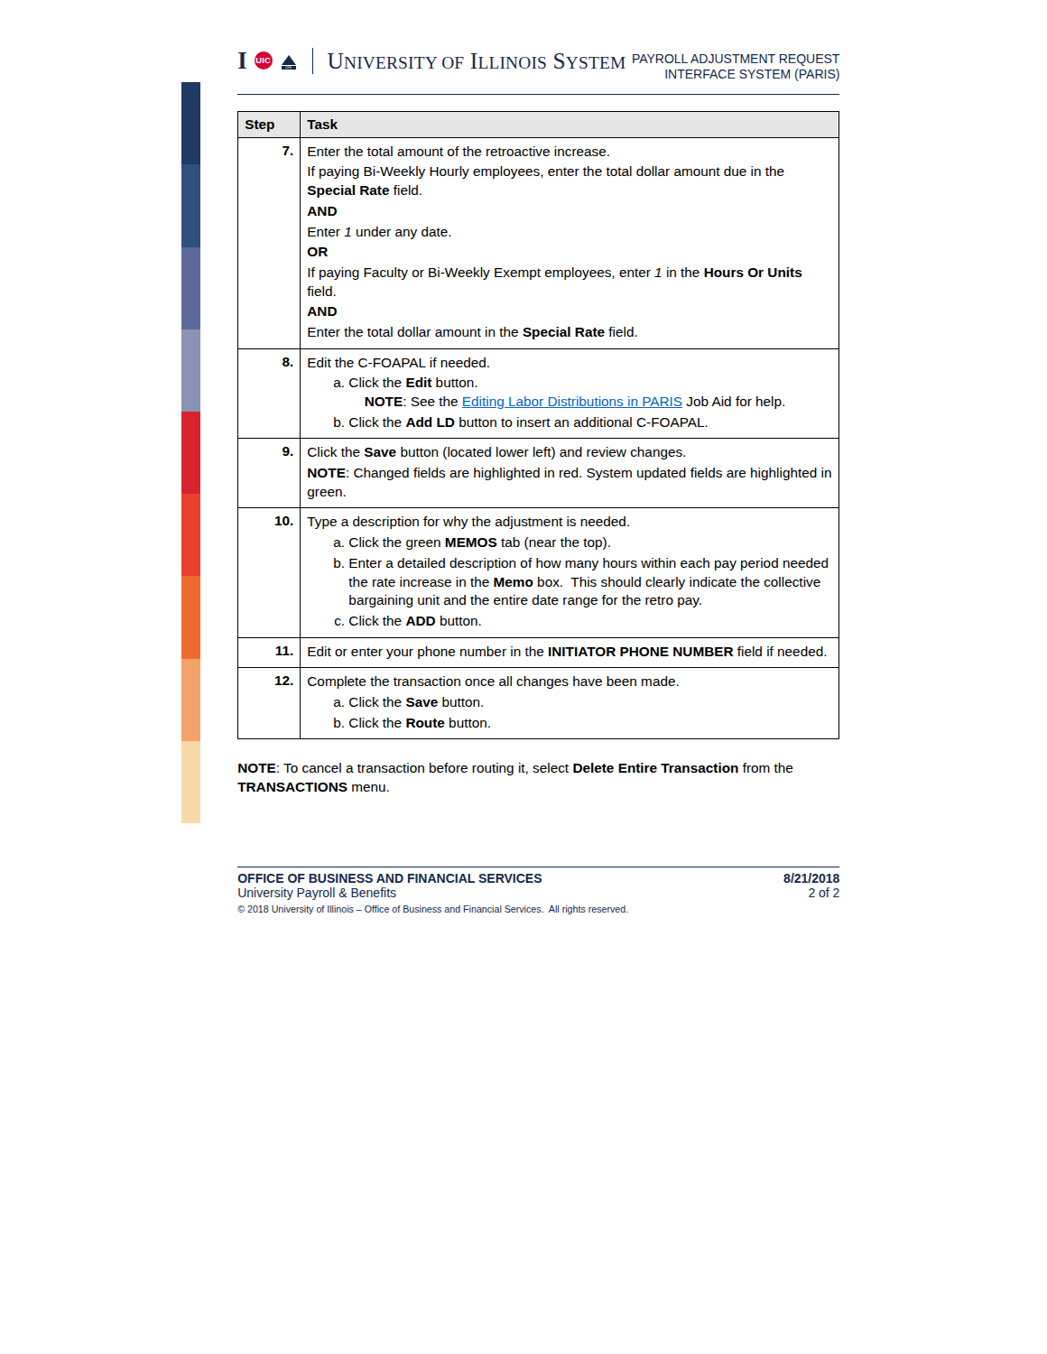I UIC UIS
UNIVERSITY OF ILLINOIS SYSTEM
PAYROLL ADJUSTMENT REQUEST
INTERFACE SYSTEM (PARIS)
| Step | Task |
| --- | --- |
| 7. | Enter the total amount of the retroactive increase. If paying Bi-Weekly Hourly employees, enter the total dollar amount due in the Special Rate field. AND Enter 1 under any date. OR If paying Faculty or Bi-Weekly Exempt employees, enter 1 in the Hours Or Units field. AND Enter the total dollar amount in the Special Rate field. |
| 8. | Edit the C-FOAPAL if needed. Click the Edit button. NOTE : See the Editing Labor Distributions in PARIS Job Aid for help. Click the Add LD button to insert an additional C-FOAPAL. |
| 9. | Click the Save button (located lower left) and review changes. NOTE : Changed fields are highlighted in red. System updated fields are highlighted in green. |
| 10. | Type a description for why the adjustment is needed. Click the green MEMOS tab (near the top). Enter a detailed description of how many hours within each pay period needed the rate increase in the Memo box. This should clearly indicate the collective bargaining unit and the entire date range for the retro pay. Click the ADD button. |
| 11. | Edit or enter your phone number in the INITIATOR PHONE NUMBER field if needed. |
| 12. | Complete the transaction once all changes have been made. Click the Save button. Click the Route button. |
NOTE: To cancel a transaction before routing it, select Delete Entire Transaction from the TRANSACTIONS menu.
OFFICE OF BUSINESS AND FINANCIAL SERVICES
University Payroll & Benefits
8/21/2018
2 of 2
© 2018 University of Illinois – Office of Business and Financial Services. All rights reserved.